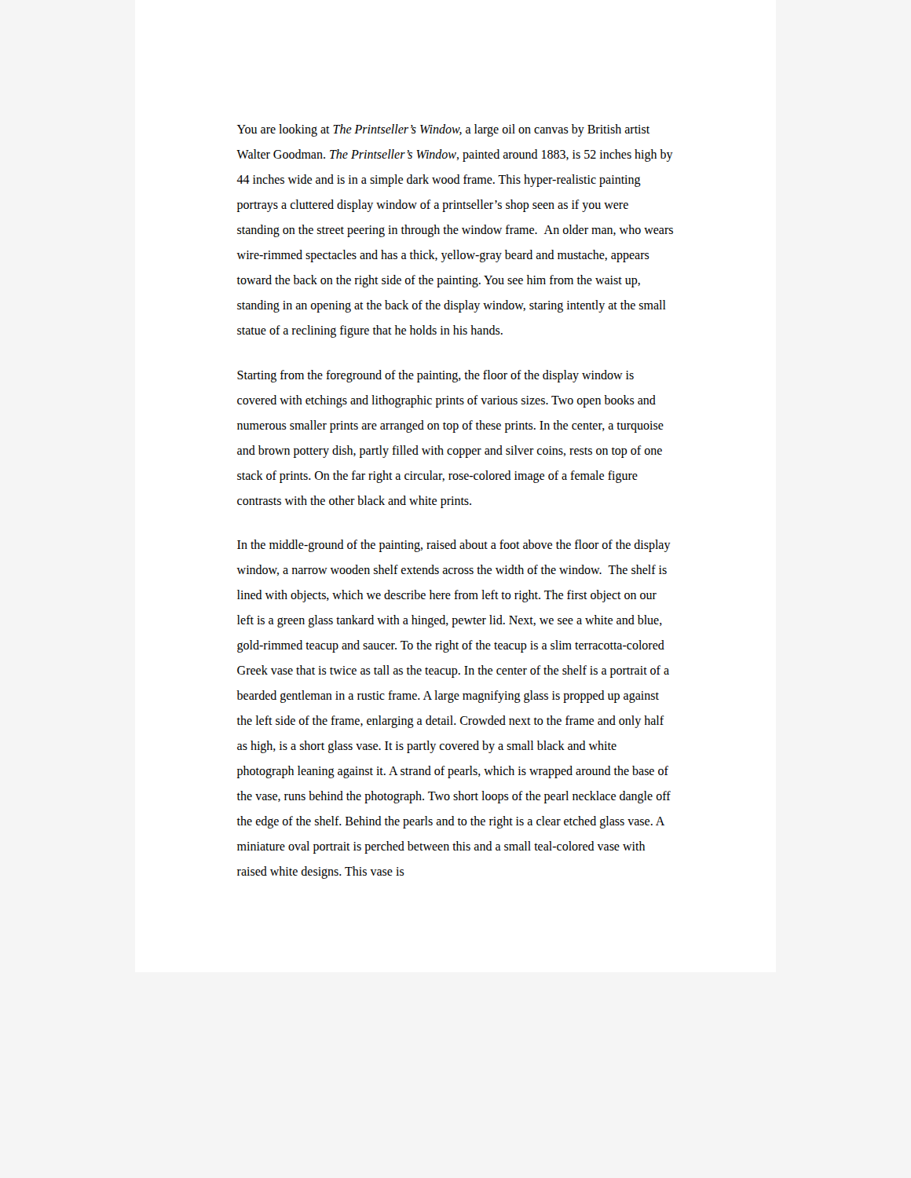You are looking at The Printseller’s Window, a large oil on canvas by British artist Walter Goodman. The Printseller’s Window, painted around 1883, is 52 inches high by 44 inches wide and is in a simple dark wood frame. This hyper-realistic painting portrays a cluttered display window of a printseller’s shop seen as if you were standing on the street peering in through the window frame. An older man, who wears wire-rimmed spectacles and has a thick, yellow-gray beard and mustache, appears toward the back on the right side of the painting. You see him from the waist up, standing in an opening at the back of the display window, staring intently at the small statue of a reclining figure that he holds in his hands.
Starting from the foreground of the painting, the floor of the display window is covered with etchings and lithographic prints of various sizes. Two open books and numerous smaller prints are arranged on top of these prints. In the center, a turquoise and brown pottery dish, partly filled with copper and silver coins, rests on top of one stack of prints. On the far right a circular, rose-colored image of a female figure contrasts with the other black and white prints.
In the middle-ground of the painting, raised about a foot above the floor of the display window, a narrow wooden shelf extends across the width of the window. The shelf is lined with objects, which we describe here from left to right. The first object on our left is a green glass tankard with a hinged, pewter lid. Next, we see a white and blue, gold-rimmed teacup and saucer. To the right of the teacup is a slim terracotta-colored Greek vase that is twice as tall as the teacup. In the center of the shelf is a portrait of a bearded gentleman in a rustic frame. A large magnifying glass is propped up against the left side of the frame, enlarging a detail. Crowded next to the frame and only half as high, is a short glass vase. It is partly covered by a small black and white photograph leaning against it. A strand of pearls, which is wrapped around the base of the vase, runs behind the photograph. Two short loops of the pearl necklace dangle off the edge of the shelf. Behind the pearls and to the right is a clear etched glass vase. A miniature oval portrait is perched between this and a small teal-colored vase with raised white designs. This vase is